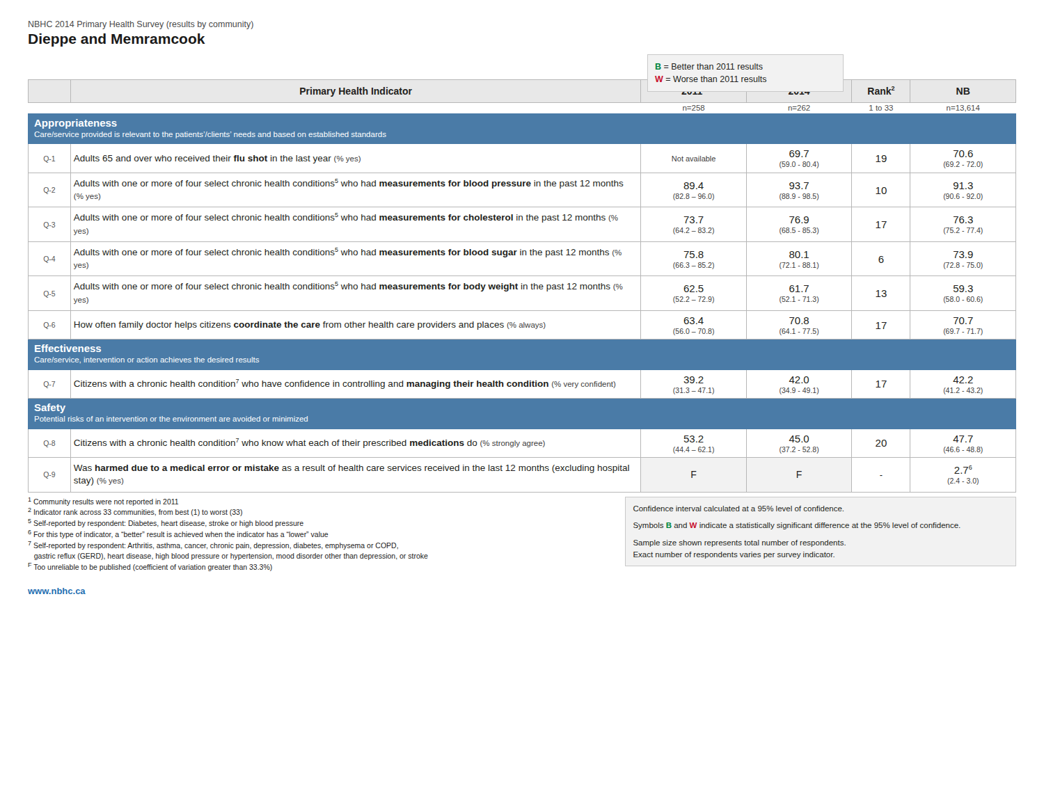NBHC 2014 Primary Health Survey (results by community)
Dieppe and Memramcook
B = Better than 2011 results
W = Worse than 2011 results
| | | n=258 | n=262 | 1 to 33 | n=13,614 |
| | Primary Health Indicator | 2011 1 | 2014 | Rank 2 | NB |
| Appropriateness Care/service provided is relevant to the patients’/clients’ needs and based on established standards |
| Q-1 | Adults 65 and over who received their flu shot in the last year (% yes) | Not available | 69.7 (59.0 - 80.4) | 19 | 70.6 (69.2 - 72.0) |
| Q-2 | Adults with one or more of four select chronic health conditions 5 who had measurements for blood pressure in the past 12 months (% yes) | 89.4 (82.8 – 96.0) | 93.7 (88.9 - 98.5) | 10 | 91.3 (90.6 - 92.0) |
| Q-3 | Adults with one or more of four select chronic health conditions 5 who had measurements for cholesterol in the past 12 months (% yes) | 73.7 (64.2 – 83.2) | 76.9 (68.5 - 85.3) | 17 | 76.3 (75.2 - 77.4) |
| Q-4 | Adults with one or more of four select chronic health conditions 5 who had measurements for blood sugar in the past 12 months (% yes) | 75.8 (66.3 – 85.2) | 80.1 (72.1 - 88.1) | 6 | 73.9 (72.8 - 75.0) |
| Q-5 | Adults with one or more of four select chronic health conditions 5 who had measurements for body weight in the past 12 months (% yes) | 62.5 (52.2 – 72.9) | 61.7 (52.1 - 71.3) | 13 | 59.3 (58.0 - 60.6) |
| Q-6 | How often family doctor helps citizens coordinate the care from other health care providers and places (% always) | 63.4 (56.0 – 70.8) | 70.8 (64.1 - 77.5) | 17 | 70.7 (69.7 - 71.7) |
| Effectiveness Care/service, intervention or action achieves the desired results |
| Q-7 | Citizens with a chronic health condition 7 who have confidence in controlling and managing their health condition (% very confident) | 39.2 (31.3 – 47.1) | 42.0 (34.9 - 49.1) | 17 | 42.2 (41.2 - 43.2) |
| Safety Potential risks of an intervention or the environment are avoided or minimized |
| Q-8 | Citizens with a chronic health condition 7 who know what each of their prescribed medications do (% strongly agree) | 53.2 (44.4 – 62.1) | 45.0 (37.2 - 52.8) | 20 | 47.7 (46.6 - 48.8) |
| Q-9 | Was harmed due to a medical error or mistake as a result of health care services received in the last 12 months (excluding hospital stay) (% yes) | F | F | - | 2.7 6 (2.4 - 3.0) |
1 Community results were not reported in 2011
2 Indicator rank across 33 communities, from best (1) to worst (33)
5 Self-reported by respondent: Diabetes, heart disease, stroke or high blood pressure
6 For this type of indicator, a “better” result is achieved when the indicator has a “lower” value
7 Self-reported by respondent: Arthritis, asthma, cancer, chronic pain, depression, diabetes, emphysema or COPD,
gastric reflux (GERD), heart disease, high blood pressure or hypertension, mood disorder other than depression, or stroke
F Too unreliable to be published (coefficient of variation greater than 33.3%)
Confidence interval calculated at a 95% level of confidence.
Symbols B and W indicate a statistically significant difference at the 95% level of confidence.
Sample size shown represents total number of respondents.
Exact number of respondents varies per survey indicator.
www.nbhc.ca